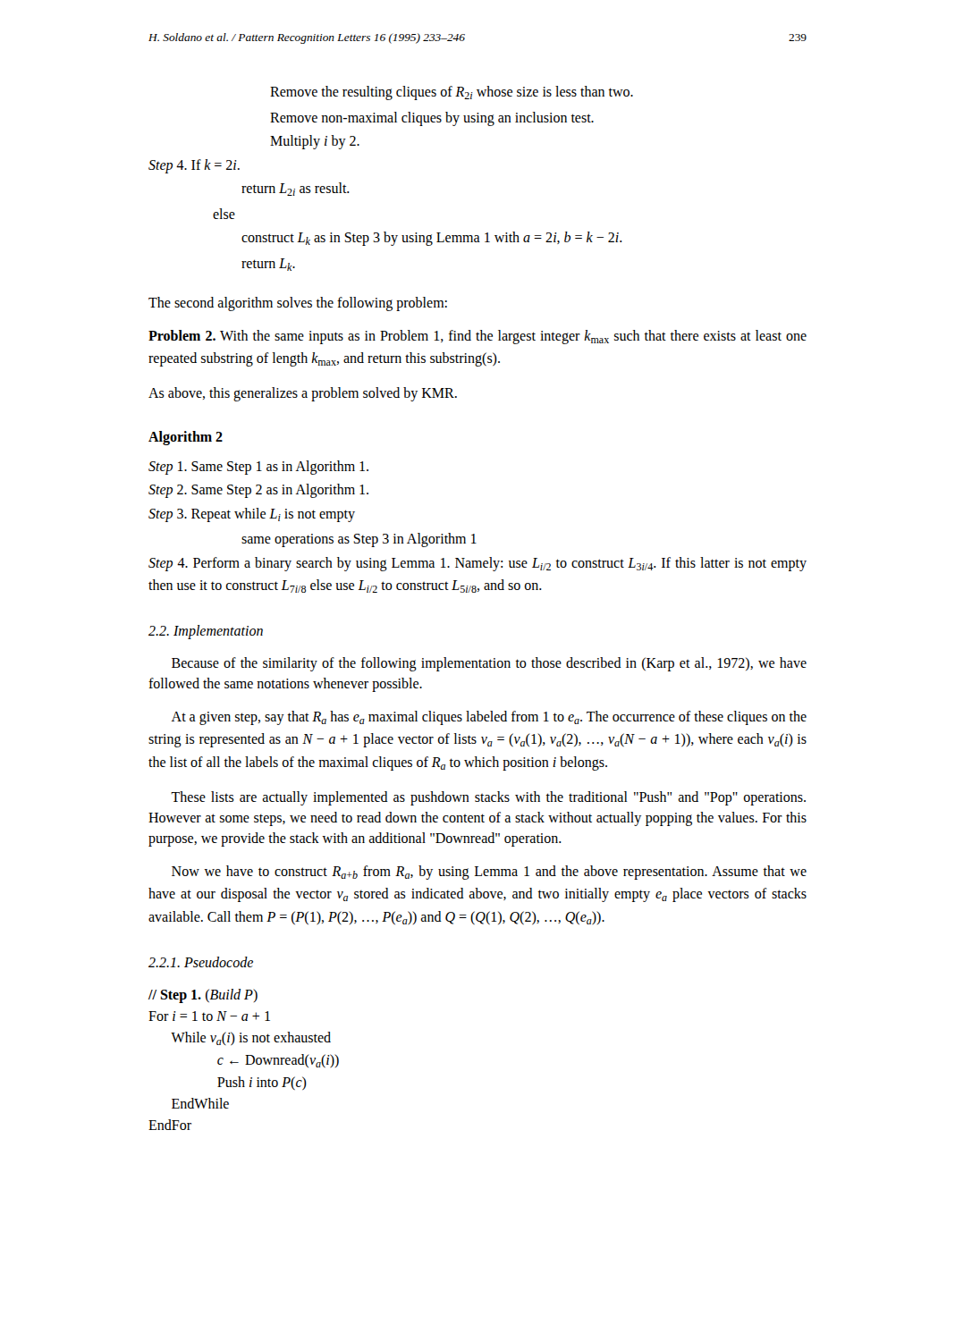H. Soldano et al. / Pattern Recognition Letters 16 (1995) 233–246 239
Remove the resulting cliques of R2i whose size is less than two.
Remove non-maximal cliques by using an inclusion test.
Multiply i by 2.
Step 4. If k = 2i.
return L2i as result.
else
construct Lk as in Step 3 by using Lemma 1 with a = 2i, b = k − 2i.
return Lk.
The second algorithm solves the following problem:
Problem 2. With the same inputs as in Problem 1, find the largest integer kmax such that there exists at least one repeated substring of length kmax, and return this substring(s).
As above, this generalizes a problem solved by KMR.
Algorithm 2
Step 1. Same Step 1 as in Algorithm 1.
Step 2. Same Step 2 as in Algorithm 1.
Step 3. Repeat while Li is not empty
same operations as Step 3 in Algorithm 1
Step 4. Perform a binary search by using Lemma 1. Namely: use Li/2 to construct L3i/4. If this latter is not empty then use it to construct L7i/8 else use Li/2 to construct L5i/8, and so on.
2.2. Implementation
Because of the similarity of the following implementation to those described in (Karp et al., 1972), we have followed the same notations whenever possible.
At a given step, say that Ra has ea maximal cliques labeled from 1 to ea. The occurrence of these cliques on the string is represented as an N − a + 1 place vector of lists va = (va(1), va(2), …, va(N − a + 1)), where each va(i) is the list of all the labels of the maximal cliques of Ra to which position i belongs.
These lists are actually implemented as pushdown stacks with the traditional "Push" and "Pop" operations. However at some steps, we need to read down the content of a stack without actually popping the values. For this purpose, we provide the stack with an additional "Downread" operation.
Now we have to construct Ra+b from Ra, by using Lemma 1 and the above representation. Assume that we have at our disposal the vector va stored as indicated above, and two initially empty ea place vectors of stacks available. Call them P = (P(1), P(2), …, P(ea)) and Q = (Q(1), Q(2), …, Q(ea)).
2.2.1. Pseudocode
// Step 1. (Build P)
For i = 1 to N − a + 1
While va(i) is not exhausted
c ← Downread(va(i))
Push i into P(c)
EndWhile
EndFor